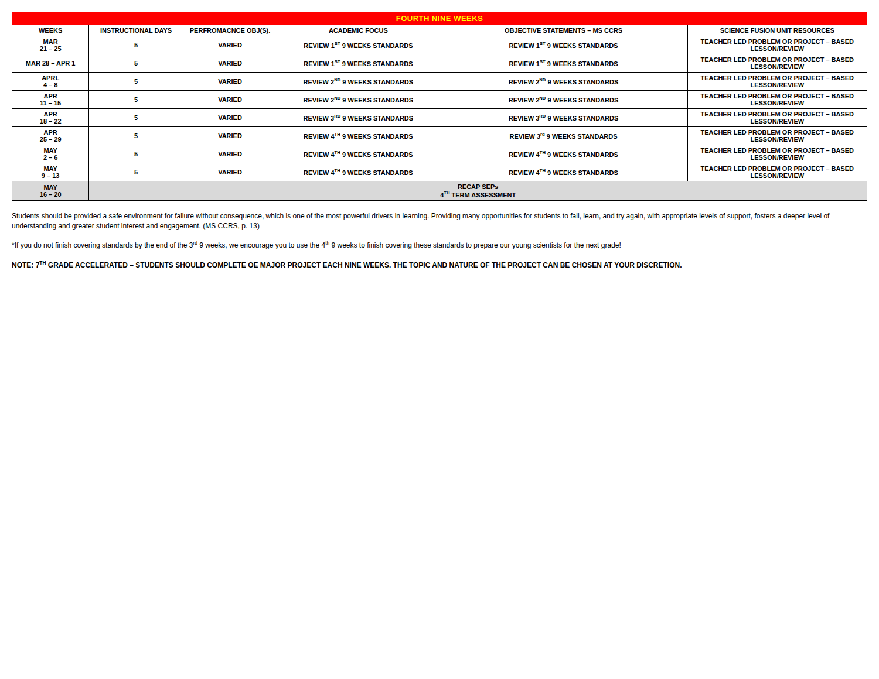| FOURTH NINE WEEKS |
| WEEKS | INSTRUCTIONAL DAYS | PERFROMACNCE OBJ(S). | ACADEMIC FOCUS | OBJECTIVE STATEMENTS – MS CCRS | SCIENCE FUSION UNIT RESOURCES |
| MAR 21 – 25 | 5 | VARIED | REVIEW 1 ST 9 WEEKS STANDARDS | REVIEW 1 ST 9 WEEKS STANDARDS | TEACHER LED PROBLEM OR PROJECT – BASED LESSON/REVIEW |
| MAR 28 – APR 1 | 5 | VARIED | REVIEW 1 ST 9 WEEKS STANDARDS | REVIEW 1 ST 9 WEEKS STANDARDS | TEACHER LED PROBLEM OR PROJECT – BASED LESSON/REVIEW |
| APRL 4 – 8 | 5 | VARIED | REVIEW 2 ND 9 WEEKS STANDARDS | REVIEW 2 ND 9 WEEKS STANDARDS | TEACHER LED PROBLEM OR PROJECT – BASED LESSON/REVIEW |
| APR 11 – 15 | 5 | VARIED | REVIEW 2 ND 9 WEEKS STANDARDS | REVIEW 2 ND 9 WEEKS STANDARDS | TEACHER LED PROBLEM OR PROJECT – BASED LESSON/REVIEW |
| APR 18 – 22 | 5 | VARIED | REVIEW 3 RD 9 WEEKS STANDARDS | REVIEW 3 RD 9 WEEKS STANDARDS | TEACHER LED PROBLEM OR PROJECT – BASED LESSON/REVIEW |
| APR 25 – 29 | 5 | VARIED | REVIEW 4 TH 9 WEEKS STANDARDS | REVIEW 3 rd 9 WEEKS STANDARDS | TEACHER LED PROBLEM OR PROJECT – BASED LESSON/REVIEW |
| MAY 2 – 6 | 5 | VARIED | REVIEW 4 TH 9 WEEKS STANDARDS | REVIEW 4 TH 9 WEEKS STANDARDS | TEACHER LED PROBLEM OR PROJECT – BASED LESSON/REVIEW |
| MAY 9 – 13 | 5 | VARIED | REVIEW 4 TH 9 WEEKS STANDARDS | REVIEW 4 TH 9 WEEKS STANDARDS | TEACHER LED PROBLEM OR PROJECT – BASED LESSON/REVIEW |
| MAY 16 – 20 | RECAP SEPs 4 TH TERM ASSESSMENT |
Students should be provided a safe environment for failure without consequence, which is one of the most powerful drivers in learning. Providing many opportunities for students to fail, learn, and try again, with appropriate levels of support, fosters a deeper level of understanding and greater student interest and engagement. (MS CCRS, p. 13)
*If you do not finish covering standards by the end of the 3rd 9 weeks, we encourage you to use the 4th 9 weeks to finish covering these standards to prepare our young scientists for the next grade!
NOTE: 7TH GRADE ACCELERATED – STUDENTS SHOULD COMPLETE OE MAJOR PROJECT EACH NINE WEEKS. THE TOPIC AND NATURE OF THE PROJECT CAN BE CHOSEN AT YOUR DISCRETION.